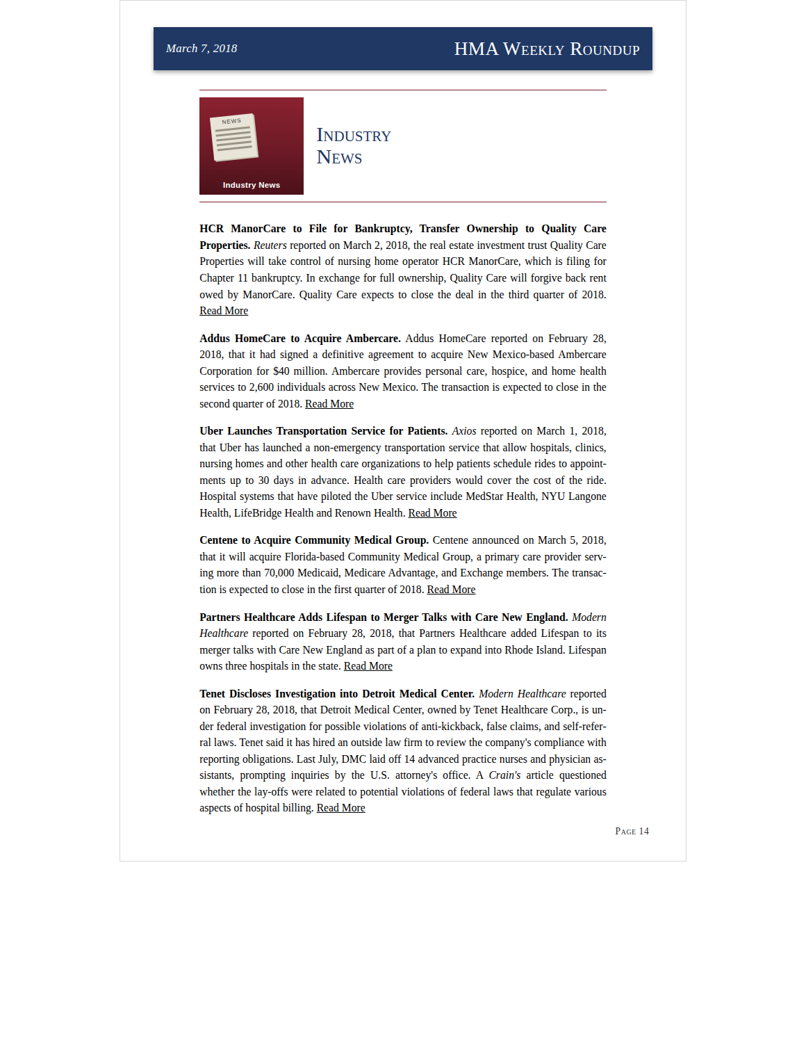March 7, 2018
HMA Weekly Roundup
Industry News
IndustryNews
HCR ManorCare to File for Bankruptcy, Transfer Ownership to Quality Care Properties. Reuters reported on March 2, 2018, the real estate investment trust Quality Care Properties will take control of nursing home operator HCR ManorCare, which is filing for Chapter 11 bankruptcy. In exchange for full ownership, Quality Care will forgive back rent owed by ManorCare. Quality Care expects to close the deal in the third quarter of 2018. Read More
Addus HomeCare to Acquire Ambercare. Addus HomeCare reported on February 28, 2018, that it had signed a definitive agreement to acquire New Mexico-based Ambercare Corporation for $40 million. Ambercare provides personal care, hospice, and home health services to 2,600 individuals across New Mexico. The transaction is expected to close in the second quarter of 2018. Read More
Uber Launches Transportation Service for Patients. Axios reported on March 1, 2018, that Uber has launched a non-emergency transportation service that allow hospitals, clinics, nursing homes and other health care organizations to help patients schedule rides to appointments up to 30 days in advance. Health care providers would cover the cost of the ride. Hospital systems that have piloted the Uber service include MedStar Health, NYU Langone Health, LifeBridge Health and Renown Health. Read More
Centene to Acquire Community Medical Group. Centene announced on March 5, 2018, that it will acquire Florida-based Community Medical Group, a primary care provider serving more than 70,000 Medicaid, Medicare Advantage, and Exchange members. The transaction is expected to close in the first quarter of 2018. Read More
Partners Healthcare Adds Lifespan to Merger Talks with Care New England. Modern Healthcare reported on February 28, 2018, that Partners Healthcare added Lifespan to its merger talks with Care New England as part of a plan to expand into Rhode Island. Lifespan owns three hospitals in the state. Read More
Tenet Discloses Investigation into Detroit Medical Center. Modern Healthcare reported on February 28, 2018, that Detroit Medical Center, owned by Tenet Healthcare Corp., is under federal investigation for possible violations of anti-kickback, false claims, and self-referral laws. Tenet said it has hired an outside law firm to review the company's compliance with reporting obligations. Last July, DMC laid off 14 advanced practice nurses and physician assistants, prompting inquiries by the U.S. attorney's office. A Crain's article questioned whether the lay-offs were related to potential violations of federal laws that regulate various aspects of hospital billing. Read More
Page 14